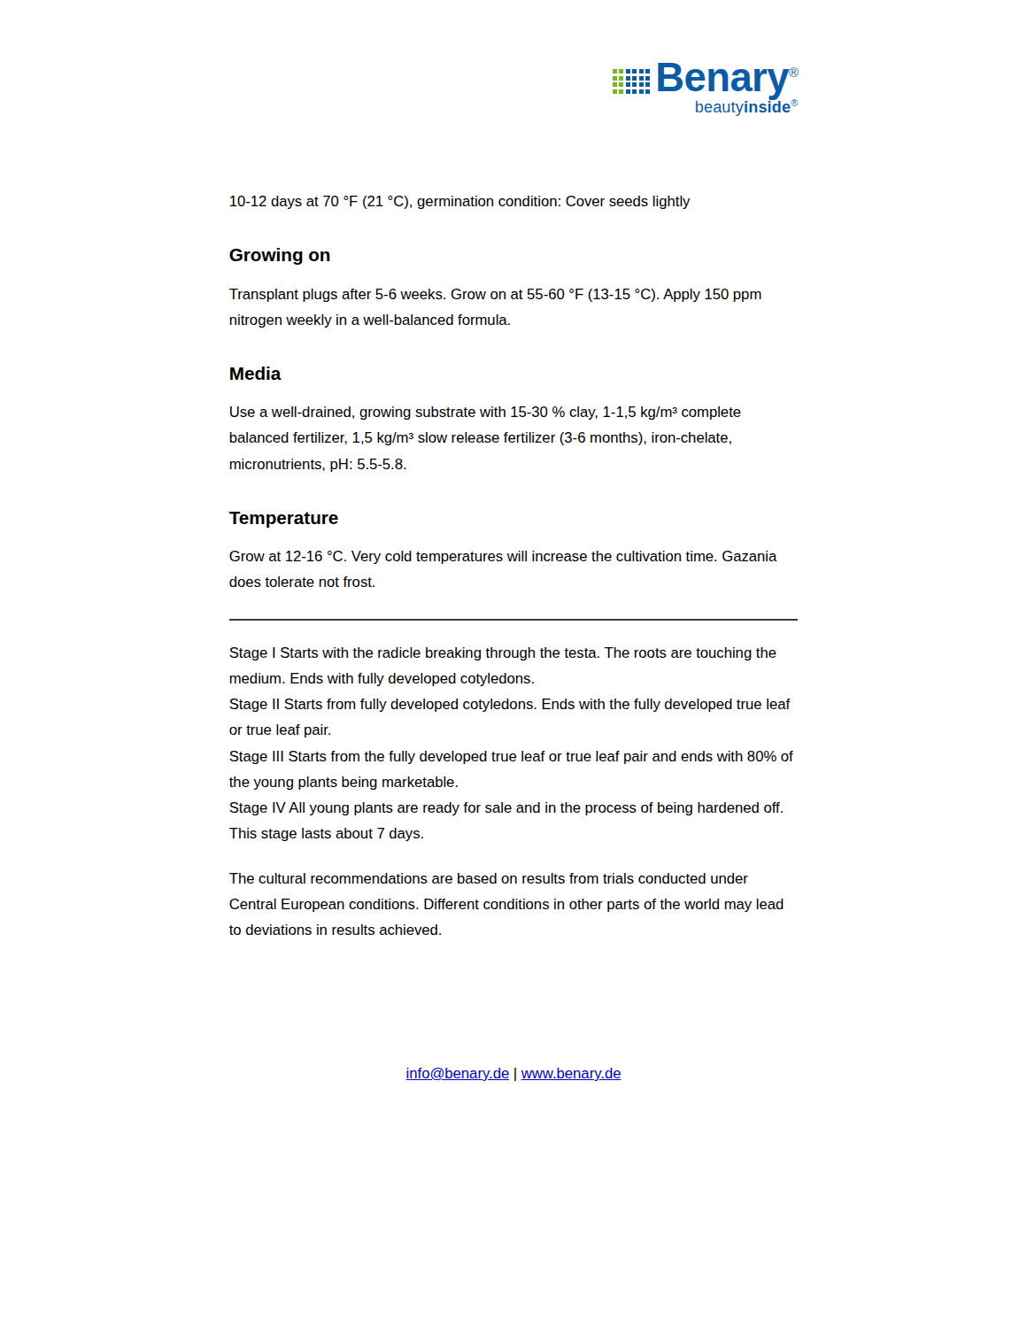Benary®
beautyinside®
10-12 days at 70 °F (21 °C), germination condition: Cover seeds lightly
Growing on
Transplant plugs after 5-6 weeks. Grow on at 55-60 °F (13-15 °C). Apply 150 ppm nitrogen weekly in a well-balanced formula.
Media
Use a well-drained, growing substrate with 15-30 % clay, 1-1,5 kg/m³ complete balanced fertilizer, 1,5 kg/m³ slow release fertilizer (3-6 months), iron-chelate, micronutrients, pH: 5.5-5.8.
Temperature
Grow at 12-16 °C. Very cold temperatures will increase the cultivation time. Gazania does tolerate not frost.
Stage I Starts with the radicle breaking through the testa. The roots are touching the medium. Ends with fully developed cotyledons.
Stage II Starts from fully developed cotyledons. Ends with the fully developed true leaf or true leaf pair.
Stage III Starts from the fully developed true leaf or true leaf pair and ends with 80% of the young plants being marketable.
Stage IV All young plants are ready for sale and in the process of being hardened off. This stage lasts about 7 days.
The cultural recommendations are based on results from trials conducted under Central European conditions. Different conditions in other parts of the world may lead to deviations in results achieved.
info@benary.de | www.benary.de